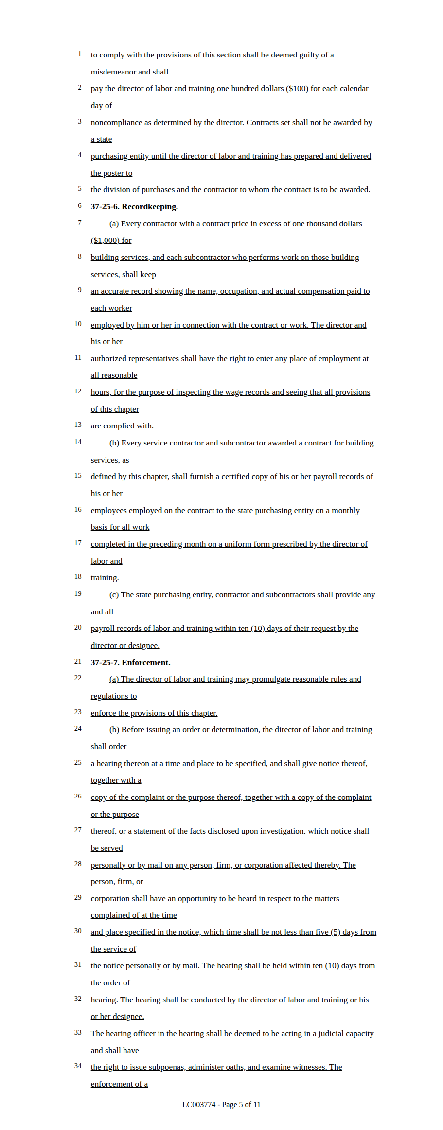to comply with the provisions of this section shall be deemed guilty of a misdemeanor and shall
pay the director of labor and training one hundred dollars ($100) for each calendar day of
noncompliance as determined by the director. Contracts set shall not be awarded by a state
purchasing entity until the director of labor and training has prepared and delivered the poster to
the division of purchases and the contractor to whom the contract is to be awarded.
37-25-6. Recordkeeping.
(a) Every contractor with a contract price in excess of one thousand dollars ($1,000) for
building services, and each subcontractor who performs work on those building services, shall keep
an accurate record showing the name, occupation, and actual compensation paid to each worker
employed by him or her in connection with the contract or work. The director and his or her
authorized representatives shall have the right to enter any place of employment at all reasonable
hours, for the purpose of inspecting the wage records and seeing that all provisions of this chapter
are complied with.
(b) Every service contractor and subcontractor awarded a contract for building services, as
defined by this chapter, shall furnish a certified copy of his or her payroll records of his or her
employees employed on the contract to the state purchasing entity on a monthly basis for all work
completed in the preceding month on a uniform form prescribed by the director of labor and
training.
(c) The state purchasing entity, contractor and subcontractors shall provide any and all
payroll records of labor and training within ten (10) days of their request by the director or designee.
37-25-7. Enforcement.
(a) The director of labor and training may promulgate reasonable rules and regulations to
enforce the provisions of this chapter.
(b) Before issuing an order or determination, the director of labor and training shall order
a hearing thereon at a time and place to be specified, and shall give notice thereof, together with a
copy of the complaint or the purpose thereof, together with a copy of the complaint or the purpose
thereof, or a statement of the facts disclosed upon investigation, which notice shall be served
personally or by mail on any person, firm, or corporation affected thereby. The person, firm, or
corporation shall have an opportunity to be heard in respect to the matters complained of at the time
and place specified in the notice, which time shall be not less than five (5) days from the service of
the notice personally or by mail. The hearing shall be held within ten (10) days from the order of
hearing. The hearing shall be conducted by the director of labor and training or his or her designee.
The hearing officer in the hearing shall be deemed to be acting in a judicial capacity and shall have
the right to issue subpoenas, administer oaths, and examine witnesses. The enforcement of a
LC003774 - Page 5 of 11